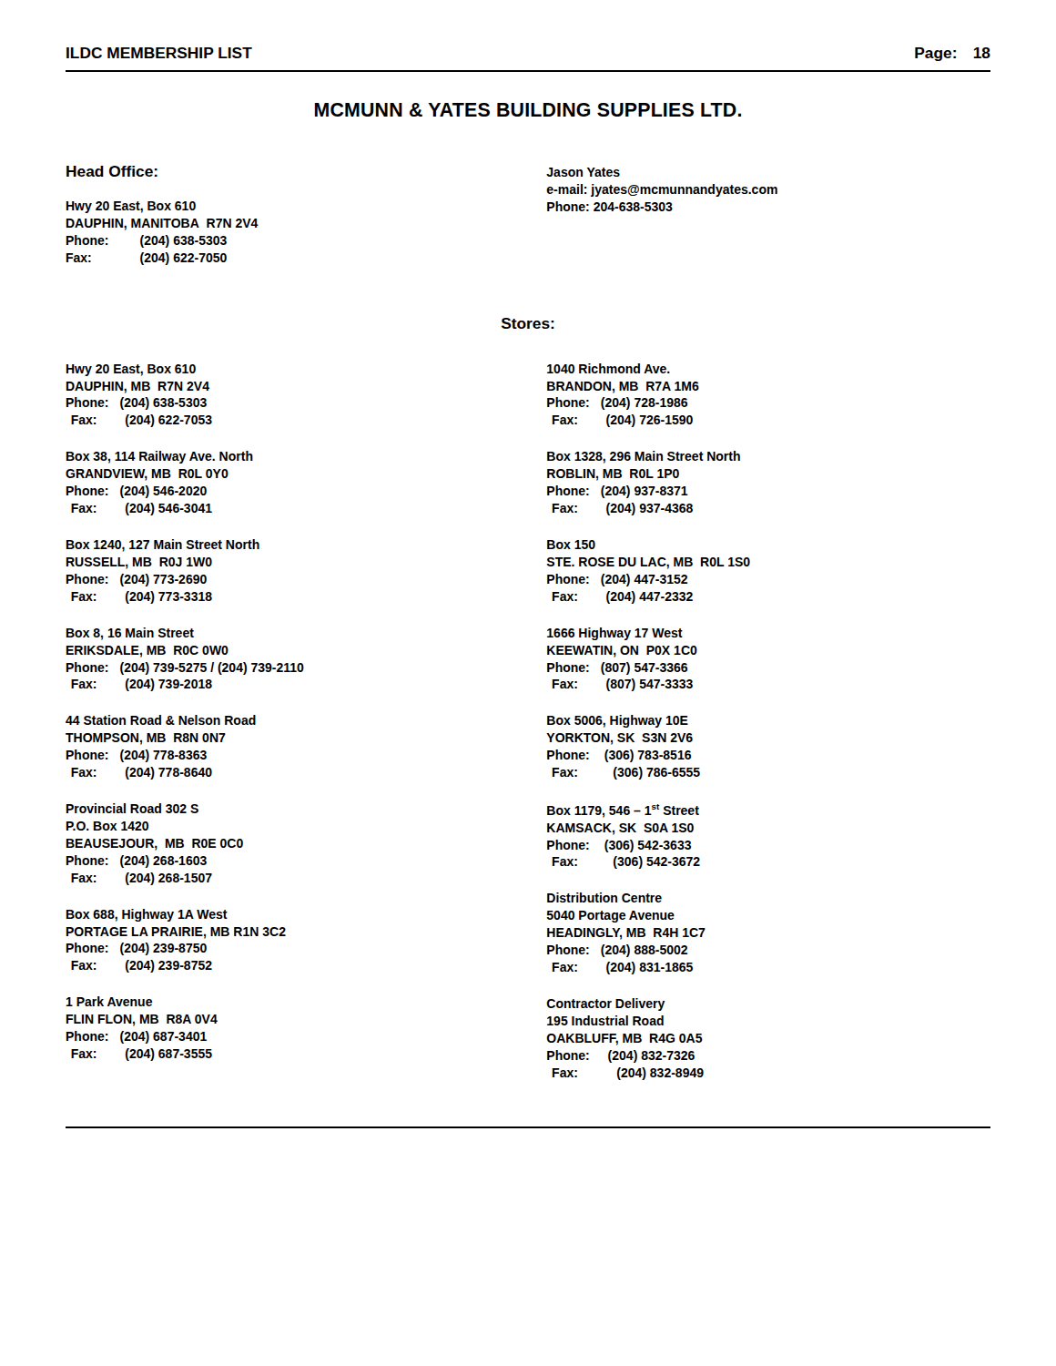ILDC MEMBERSHIP LIST Page:18
MCMUNN & YATES BUILDING SUPPLIES LTD.
Head Office:
Hwy 20 East, Box 610
DAUPHIN, MANITOBA R7N 2V4
Phone:(204) 638-5303
Fax:(204) 622-7050
Jason Yates
e-mail: jyates@mcmunnandyates.com
Phone: 204-638-5303
Stores:
Hwy 20 East, Box 610
DAUPHIN, MB R7N 2V4
Phone:(204) 638-5303
Fax:(204) 622-7053
Box 38, 114 Railway Ave. North
GRANDVIEW, MB R0L 0Y0
Phone:(204) 546-2020
Fax:(204) 546-3041
Box 1240, 127 Main Street North
RUSSELL, MB R0J 1W0
Phone:(204) 773-2690
Fax:(204) 773-3318
Box 8, 16 Main Street
ERIKSDALE, MB R0C 0W0
Phone:(204) 739-5275 / (204) 739-2110
Fax:(204) 739-2018
44 Station Road & Nelson Road
THOMPSON, MB R8N 0N7
Phone:(204) 778-8363
Fax:(204) 778-8640
Provincial Road 302 S
P.O. Box 1420
BEAUSEJOUR, MB R0E 0C0
Phone:(204) 268-1603
Fax:(204) 268-1507
Box 688, Highway 1A West
PORTAGE LA PRAIRIE, MB R1N 3C2
Phone:(204) 239-8750
Fax:(204) 239-8752
1 Park Avenue
FLIN FLON, MB R8A 0V4
Phone:(204) 687-3401
Fax:(204) 687-3555
1040 Richmond Ave.
BRANDON, MB R7A 1M6
Phone:(204) 728-1986
Fax:(204) 726-1590
Box 1328, 296 Main Street North
ROBLIN, MB R0L 1P0
Phone:(204) 937-8371
Fax:(204) 937-4368
Box 150
STE. ROSE DU LAC, MB R0L 1S0
Phone:(204) 447-3152
Fax:(204) 447-2332
1666 Highway 17 West
KEEWATIN, ON P0X 1C0
Phone:(807) 547-3366
Fax:(807) 547-3333
Box 5006, Highway 10E
YORKTON, SK S3N 2V6
Phone: (306) 783-8516
Fax: (306) 786-6555
Box 1179, 546 – 1st Street
KAMSACK, SK S0A 1S0
Phone: (306) 542-3633
Fax: (306) 542-3672
Distribution Centre
5040 Portage Avenue
HEADINGLY, MB R4H 1C7
Phone:(204) 888-5002
Fax:(204) 831-1865
Contractor Delivery
195 Industrial Road
OAKBLUFF, MB R4G 0A5
Phone: (204) 832-7326
Fax: (204) 832-8949